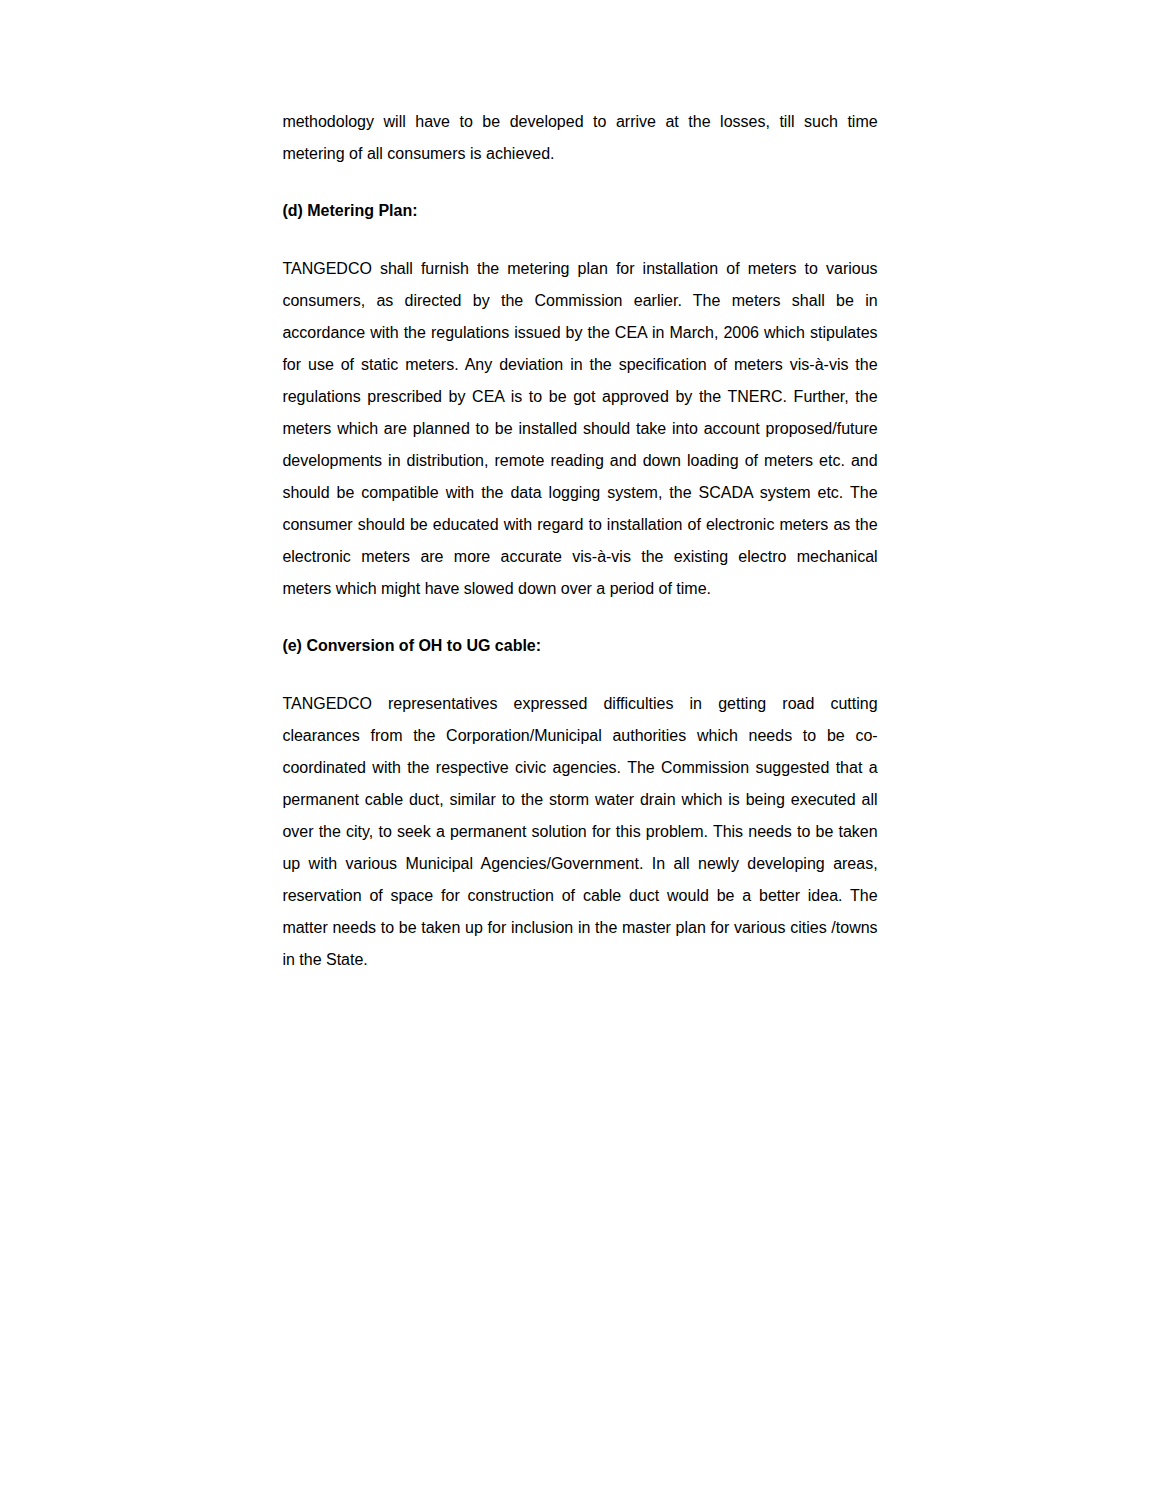methodology will have to be developed to arrive at the losses, till such time metering of all consumers is achieved.
(d) Metering Plan:
TANGEDCO shall furnish the metering plan for installation of meters to various consumers, as directed by the Commission earlier. The meters shall be in accordance with the regulations issued by the CEA in March, 2006 which stipulates for use of static meters. Any deviation in the specification of meters vis-à-vis the regulations prescribed by CEA is to be got approved by the TNERC. Further, the meters which are planned to be installed should take into account proposed/future developments in distribution, remote reading and down loading of meters etc. and should be compatible with the data logging system, the SCADA system etc. The consumer should be educated with regard to installation of electronic meters as the electronic meters are more accurate vis-à-vis the existing electro mechanical meters which might have slowed down over a period of time.
(e) Conversion of OH to UG cable:
TANGEDCO representatives expressed difficulties in getting road cutting clearances from the Corporation/Municipal authorities which needs to be co-coordinated with the respective civic agencies. The Commission suggested that a permanent cable duct, similar to the storm water drain which is being executed all over the city, to seek a permanent solution for this problem. This needs to be taken up with various Municipal Agencies/Government. In all newly developing areas, reservation of space for construction of cable duct would be a better idea. The matter needs to be taken up for inclusion in the master plan for various cities /towns in the State.